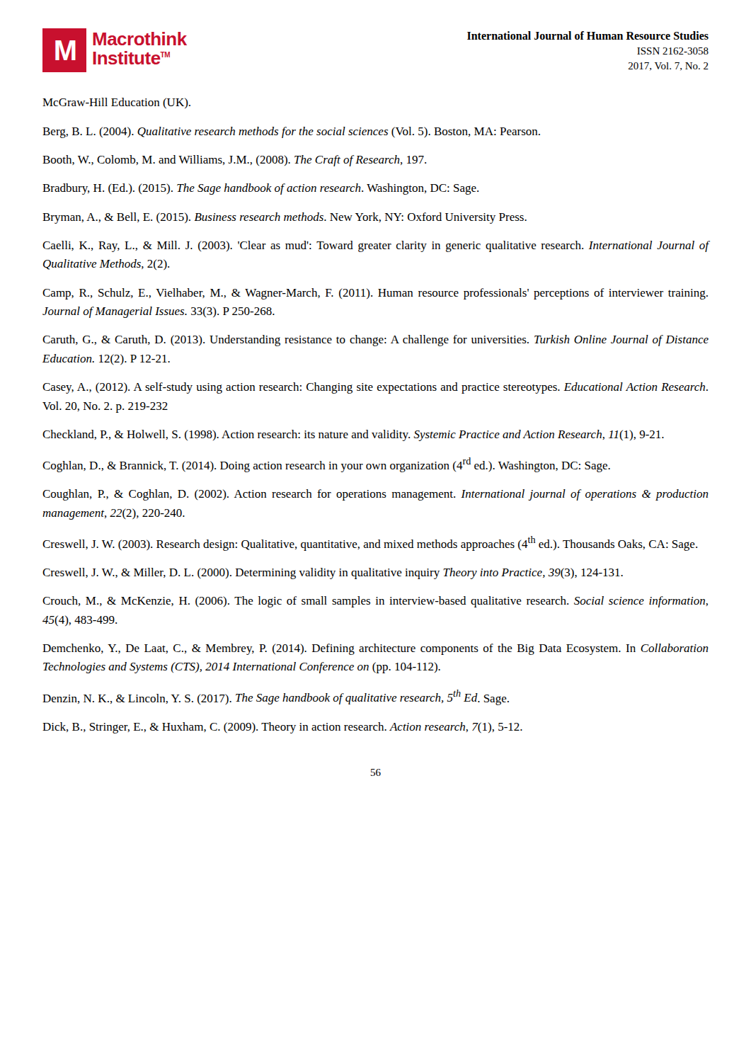M
Macrothink
InstituteTM
International Journal of Human Resource Studies
ISSN 2162-3058
2017, Vol. 7, No. 2
McGraw-Hill Education (UK).
Berg, B. L. (2004). Qualitative research methods for the social sciences (Vol. 5). Boston, MA: Pearson.
Booth, W., Colomb, M. and Williams, J.M., (2008). The Craft of Research, 197.
Bradbury, H. (Ed.). (2015). The Sage handbook of action research. Washington, DC: Sage.
Bryman, A., & Bell, E. (2015). Business research methods. New York, NY: Oxford University Press.
Caelli, K., Ray, L., & Mill. J. (2003). 'Clear as mud': Toward greater clarity in generic qualitative research. International Journal of Qualitative Methods, 2(2).
Camp, R., Schulz, E., Vielhaber, M., & Wagner-March, F. (2011). Human resource professionals' perceptions of interviewer training. Journal of Managerial Issues. 33(3). P 250-268.
Caruth, G., & Caruth, D. (2013). Understanding resistance to change: A challenge for universities. Turkish Online Journal of Distance Education. 12(2). P 12-21.
Casey, A., (2012). A self-study using action research: Changing site expectations and practice stereotypes. Educational Action Research. Vol. 20, No. 2. p. 219-232
Checkland, P., & Holwell, S. (1998). Action research: its nature and validity. Systemic Practice and Action Research, 11(1), 9-21.
Coghlan, D., & Brannick, T. (2014). Doing action research in your own organization (4rd ed.). Washington, DC: Sage.
Coughlan, P., & Coghlan, D. (2002). Action research for operations management. International journal of operations & production management, 22(2), 220-240.
Creswell, J. W. (2003). Research design: Qualitative, quantitative, and mixed methods approaches (4th ed.). Thousands Oaks, CA: Sage.
Creswell, J. W., & Miller, D. L. (2000). Determining validity in qualitative inquiry Theory into Practice, 39(3), 124-131.
Crouch, M., & McKenzie, H. (2006). The logic of small samples in interview-based qualitative research. Social science information, 45(4), 483-499.
Demchenko, Y., De Laat, C., & Membrey, P. (2014). Defining architecture components of the Big Data Ecosystem. In Collaboration Technologies and Systems (CTS), 2014 International Conference on (pp. 104-112).
Denzin, N. K., & Lincoln, Y. S. (2017). The Sage handbook of qualitative research, 5th Ed. Sage.
Dick, B., Stringer, E., & Huxham, C. (2009). Theory in action research. Action research, 7(1), 5-12.
56